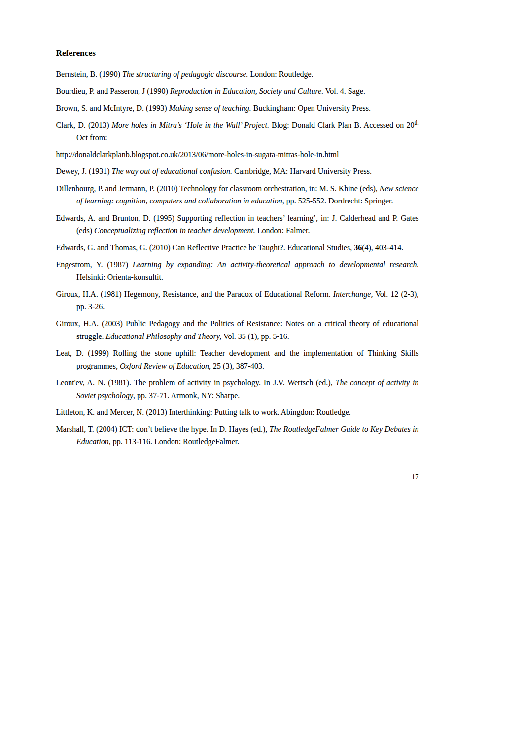References
Bernstein, B. (1990) The structuring of pedagogic discourse. London: Routledge.
Bourdieu, P. and Passeron, J (1990) Reproduction in Education, Society and Culture. Vol. 4. Sage.
Brown, S. and McIntyre, D. (1993) Making sense of teaching. Buckingham: Open University Press.
Clark, D. (2013) More holes in Mitra’s ‘Hole in the Wall’ Project. Blog: Donald Clark Plan B. Accessed on 20th Oct from:
http://donaldclarkplanb.blogspot.co.uk/2013/06/more-holes-in-sugata-mitras-hole-in.html
Dewey, J. (1931) The way out of educational confusion. Cambridge, MA: Harvard University Press.
Dillenbourg, P. and Jermann, P. (2010) Technology for classroom orchestration, in: M. S. Khine (eds), New science of learning: cognition, computers and collaboration in education, pp. 525-552. Dordrecht: Springer.
Edwards, A. and Brunton, D. (1995) Supporting reflection in teachers’ learning’, in: J. Calderhead and P. Gates (eds) Conceptualizing reflection in teacher development. London: Falmer.
Edwards, G. and Thomas, G. (2010) Can Reflective Practice be Taught?. Educational Studies, 36(4), 403-414.
Engestrom, Y. (1987) Learning by expanding: An activity-theoretical approach to developmental research. Helsinki: Orienta-konsultit.
Giroux, H.A. (1981) Hegemony, Resistance, and the Paradox of Educational Reform. Interchange, Vol. 12 (2-3), pp. 3-26.
Giroux, H.A. (2003) Public Pedagogy and the Politics of Resistance: Notes on a critical theory of educational struggle. Educational Philosophy and Theory, Vol. 35 (1), pp. 5-16.
Leat, D. (1999) Rolling the stone uphill: Teacher development and the implementation of Thinking Skills programmes, Oxford Review of Education, 25 (3), 387-403.
Leont'ev, A. N. (1981). The problem of activity in psychology. In J.V. Wertsch (ed.), The concept of activity in Soviet psychology, pp. 37-71. Armonk, NY: Sharpe.
Littleton, K. and Mercer, N. (2013) Interthinking: Putting talk to work. Abingdon: Routledge.
Marshall, T. (2004) ICT: don’t believe the hype. In D. Hayes (ed.), The RoutledgeFalmer Guide to Key Debates in Education, pp. 113-116. London: RoutledgeFalmer.
17